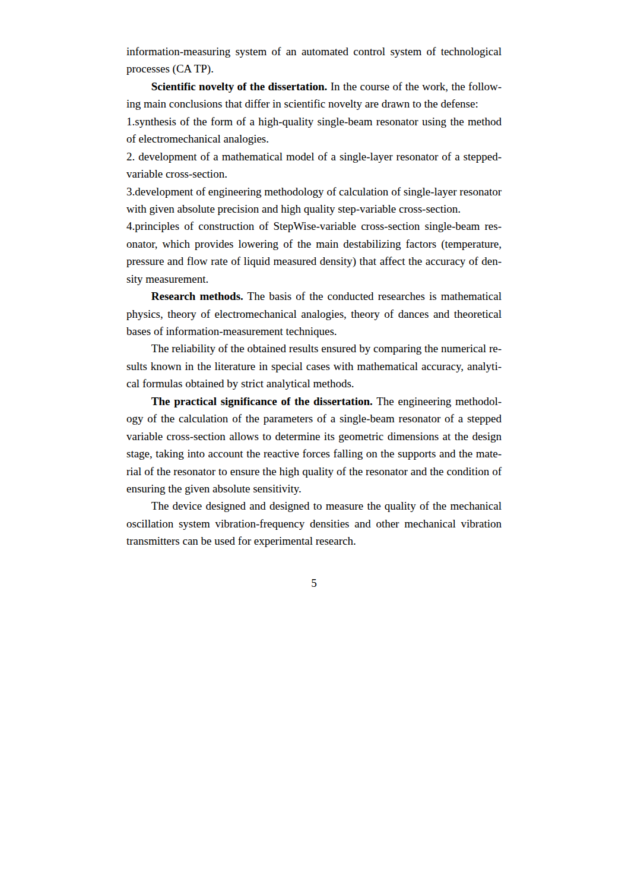information-measuring system of an automated control system of technological processes (CA TP).
Scientific novelty of the dissertation. In the course of the work, the following main conclusions that differ in scientific novelty are drawn to the defense:
1.synthesis of the form of a high-quality single-beam resonator using the method of electromechanical analogies.
2. development of a mathematical model of a single-layer resonator of a stepped-variable cross-section.
3.development of engineering methodology of calculation of single-layer resonator with given absolute precision and high quality step-variable cross-section.
4.principles of construction of StepWise-variable cross-section single-beam resonator, which provides lowering of the main destabilizing factors (temperature, pressure and flow rate of liquid measured density) that affect the accuracy of density measurement.
Research methods. The basis of the conducted researches is mathematical physics, theory of electromechanical analogies, theory of dances and theoretical bases of information-measurement techniques.
The reliability of the obtained results ensured by comparing the numerical results known in the literature in special cases with mathematical accuracy, analytical formulas obtained by strict analytical methods.
The practical significance of the dissertation. The engineering methodology of the calculation of the parameters of a single-beam resonator of a stepped variable cross-section allows to determine its geometric dimensions at the design stage, taking into account the reactive forces falling on the supports and the material of the resonator to ensure the high quality of the resonator and the condition of ensuring the given absolute sensitivity.
The device designed and designed to measure the quality of the mechanical oscillation system vibration-frequency densities and other mechanical vibration transmitters can be used for experimental research.
5